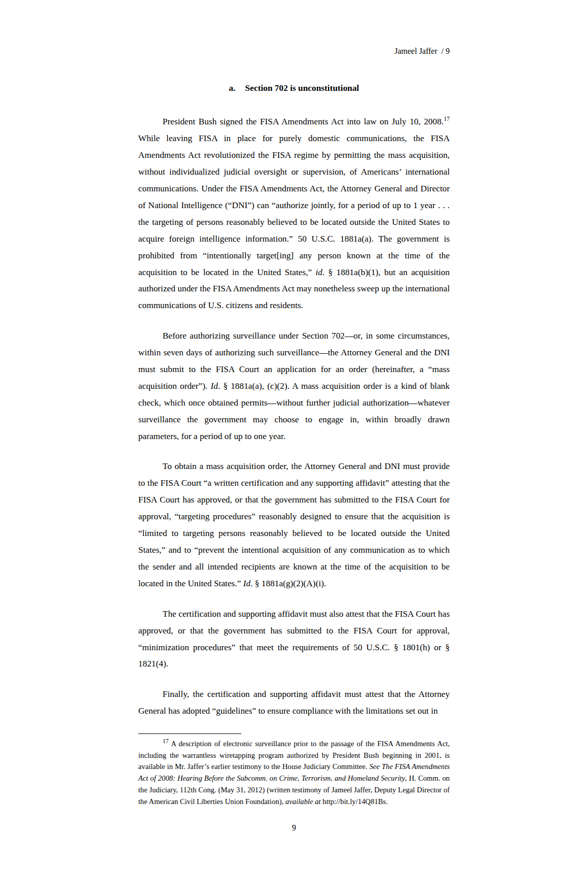Jameel Jaffer / 9
a. Section 702 is unconstitutional
President Bush signed the FISA Amendments Act into law on July 10, 2008.17 While leaving FISA in place for purely domestic communications, the FISA Amendments Act revolutionized the FISA regime by permitting the mass acquisition, without individualized judicial oversight or supervision, of Americans’ international communications. Under the FISA Amendments Act, the Attorney General and Director of National Intelligence (“DNI”) can “authorize jointly, for a period of up to 1 year . . . the targeting of persons reasonably believed to be located outside the United States to acquire foreign intelligence information.” 50 U.S.C. 1881a(a). The government is prohibited from “intentionally target[ing] any person known at the time of the acquisition to be located in the United States,” id. § 1881a(b)(1), but an acquisition authorized under the FISA Amendments Act may nonetheless sweep up the international communications of U.S. citizens and residents.
Before authorizing surveillance under Section 702—or, in some circumstances, within seven days of authorizing such surveillance—the Attorney General and the DNI must submit to the FISA Court an application for an order (hereinafter, a “mass acquisition order”). Id. § 1881a(a), (c)(2). A mass acquisition order is a kind of blank check, which once obtained permits—without further judicial authorization—whatever surveillance the government may choose to engage in, within broadly drawn parameters, for a period of up to one year.
To obtain a mass acquisition order, the Attorney General and DNI must provide to the FISA Court “a written certification and any supporting affidavit” attesting that the FISA Court has approved, or that the government has submitted to the FISA Court for approval, “targeting procedures” reasonably designed to ensure that the acquisition is “limited to targeting persons reasonably believed to be located outside the United States,” and to “prevent the intentional acquisition of any communication as to which the sender and all intended recipients are known at the time of the acquisition to be located in the United States.” Id. § 1881a(g)(2)(A)(i).
The certification and supporting affidavit must also attest that the FISA Court has approved, or that the government has submitted to the FISA Court for approval, “minimization procedures” that meet the requirements of 50 U.S.C. § 1801(h) or § 1821(4).
Finally, the certification and supporting affidavit must attest that the Attorney General has adopted “guidelines” to ensure compliance with the limitations set out in
17 A description of electronic surveillance prior to the passage of the FISA Amendments Act, including the warrantless wiretapping program authorized by President Bush beginning in 2001, is available in Mr. Jaffer’s earlier testimony to the House Judiciary Committee. See The FISA Amendments Act of 2008: Hearing Before the Subcomm. on Crime, Terrorism, and Homeland Security, H. Comm. on the Judiciary, 112th Cong. (May 31, 2012) (written testimony of Jameel Jaffer, Deputy Legal Director of the American Civil Liberties Union Foundation), available at http://bit.ly/14Q81Bs.
9